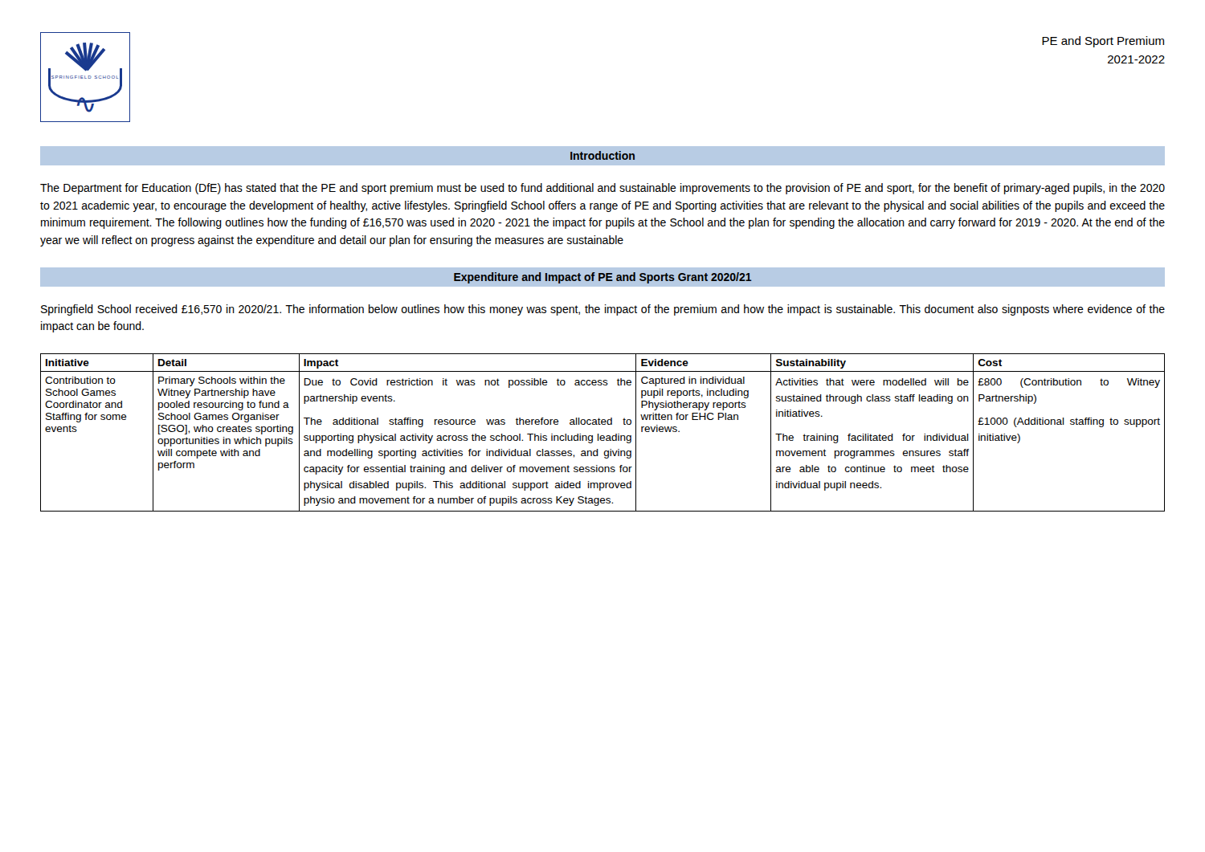SPRINGFIELD SCHOOL
∿
PE and Sport Premium
2021-2022
Introduction
The Department for Education (DfE) has stated that the PE and sport premium must be used to fund additional and sustainable improvements to the provision of PE and sport, for the benefit of primary-aged pupils, in the 2020 to 2021 academic year, to encourage the development of healthy, active lifestyles. Springfield School offers a range of PE and Sporting activities that are relevant to the physical and social abilities of the pupils and exceed the minimum requirement. The following outlines how the funding of £16,570 was used in 2020 - 2021 the impact for pupils at the School and the plan for spending the allocation and carry forward for 2019 - 2020. At the end of the year we will reflect on progress against the expenditure and detail our plan for ensuring the measures are sustainable
Expenditure and Impact of PE and Sports Grant 2020/21
Springfield School received £16,570 in 2020/21. The information below outlines how this money was spent, the impact of the premium and how the impact is sustainable. This document also signposts where evidence of the impact can be found.
| Initiative | Detail | Impact | Evidence | Sustainability | Cost |
| --- | --- | --- | --- | --- | --- |
| Contribution to School Games Coordinator and Staffing for some events | Primary Schools within the Witney Partnership have pooled resourcing to fund a School Games Organiser [SGO], who creates sporting opportunities in which pupils will compete with and perform | Due to Covid restriction it was not possible to access the partnership events. The additional staffing resource was therefore allocated to supporting physical activity across the school. This including leading and modelling sporting activities for individual classes, and giving capacity for essential training and deliver of movement sessions for physical disabled pupils. This additional support aided improved physio and movement for a number of pupils across Key Stages. | Captured in individual pupil reports, including Physiotherapy reports written for EHC Plan reviews. | Activities that were modelled will be sustained through class staff leading on initiatives. The training facilitated for individual movement programmes ensures staff are able to continue to meet those individual pupil needs. | £800 (Contribution to Witney Partnership) £1000 (Additional staffing to support initiative) |